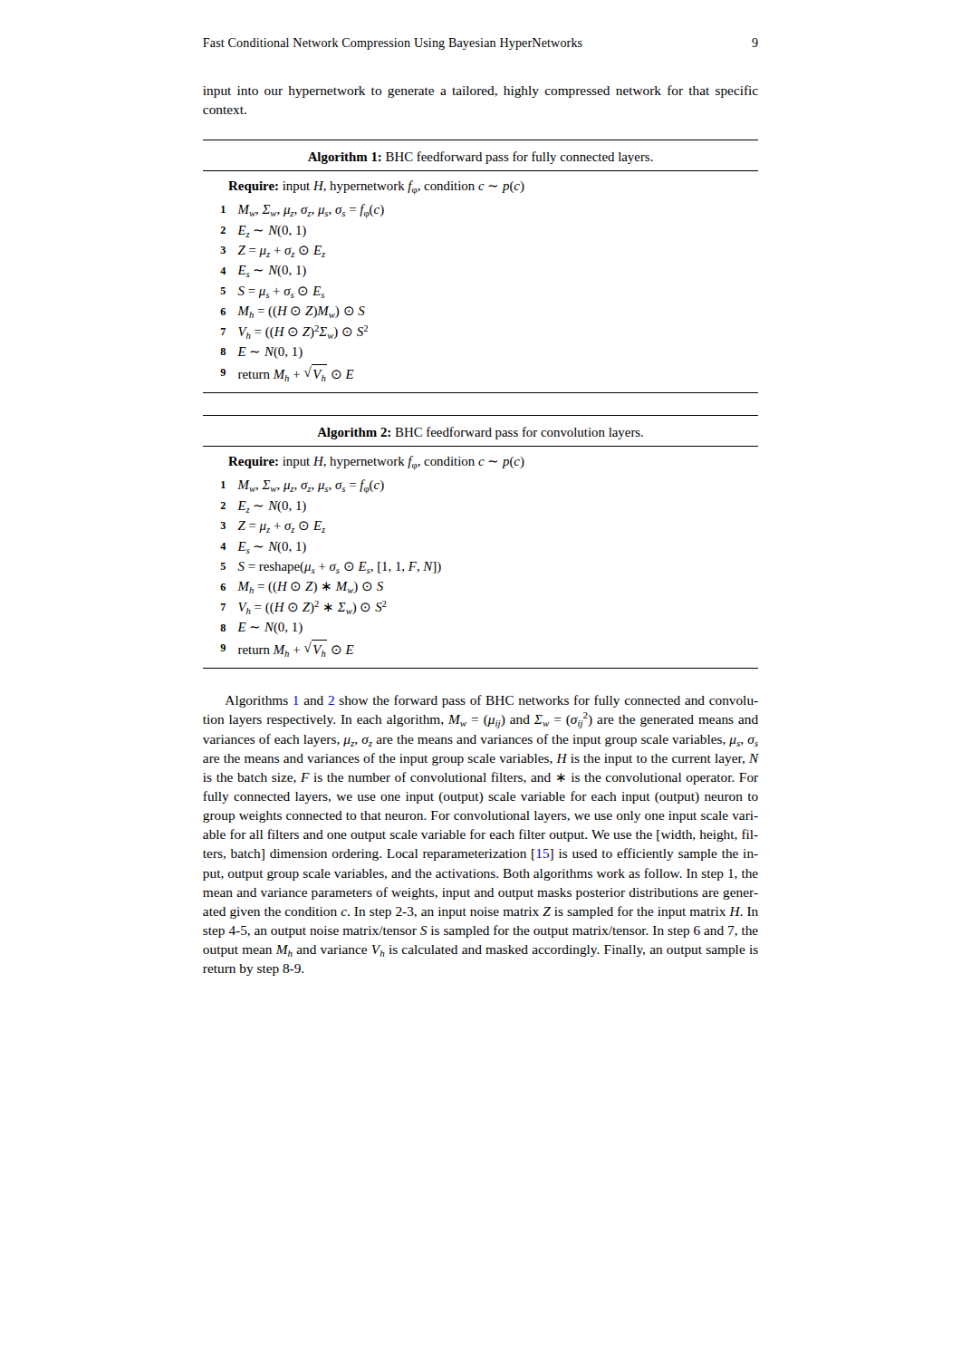Fast Conditional Network Compression Using Bayesian HyperNetworks 9
input into our hypernetwork to generate a tailored, highly compressed network for that specific context.
Algorithm 1: BHC feedforward pass for fully connected layers.
Require: input H, hypernetwork fφ, condition c ∼ p(c)
Mw, Σw, μz, σz, μs, σs = fφ(c)
Ez ∼ N(0, 1)
Z = μz + σz ⊙ Ez
Es ∼ N(0, 1)
S = μs + σs ⊙ Es
Mh = ((H ⊙ Z)Mw) ⊙ S
Vh = ((H ⊙ Z)2Σw) ⊙ S2
E ∼ N(0, 1)
return Mh + Vh ⊙ E
Algorithm 2: BHC feedforward pass for convolution layers.
Require: input H, hypernetwork fφ, condition c ∼ p(c)
Mw, Σw, μz, σz, μs, σs = fφ(c)
Ez ∼ N(0, 1)
Z = μz + σz ⊙ Ez
Es ∼ N(0, 1)
S = reshape(μs + σs ⊙ Es, [1, 1, F, N])
Mh = ((H ⊙ Z) ∗ Mw) ⊙ S
Vh = ((H ⊙ Z)2 ∗ Σw) ⊙ S2
E ∼ N(0, 1)
return Mh + Vh ⊙ E
Algorithms 1 and 2 show the forward pass of BHC networks for fully connected and convolution layers respectively. In each algorithm, Mw = (μij) and Σw = (σij2) are the generated means and variances of each layers, μz, σz are the means and variances of the input group scale variables, μs, σs are the means and variances of the input group scale variables, H is the input to the current layer, N is the batch size, F is the number of convolutional filters, and ∗ is the convolutional operator. For fully connected layers, we use one input (output) scale variable for each input (output) neuron to group weights connected to that neuron. For convolutional layers, we use only one input scale variable for all filters and one output scale variable for each filter output. We use the [width, height, filters, batch] dimension ordering. Local reparameterization [15] is used to efficiently sample the input, output group scale variables, and the activations. Both algorithms work as follow. In step 1, the mean and variance parameters of weights, input and output masks posterior distributions are generated given the condition c. In step 2-3, an input noise matrix Z is sampled for the input matrix H. In step 4-5, an output noise matrix/tensor S is sampled for the output matrix/tensor. In step 6 and 7, the output mean Mh and variance Vh is calculated and masked accordingly. Finally, an output sample is return by step 8-9.